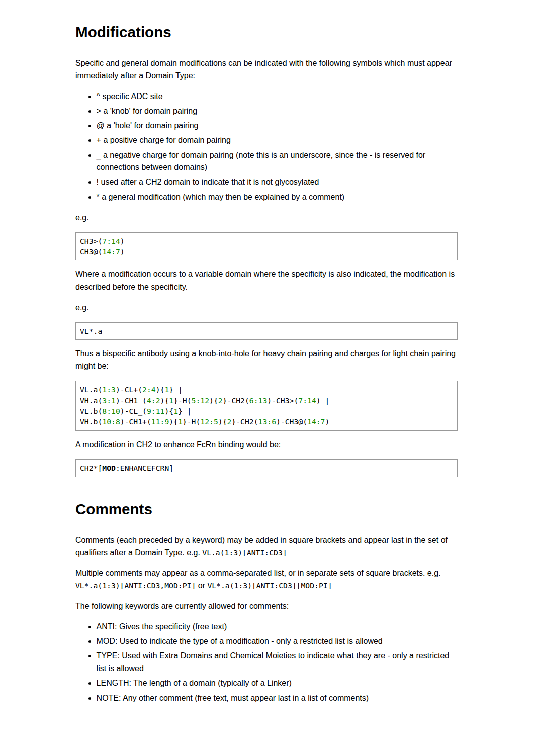Modifications
Specific and general domain modifications can be indicated with the following symbols which must appear immediately after a Domain Type:
^ specific ADC site
> a 'knob' for domain pairing
@ a 'hole' for domain pairing
+ a positive charge for domain pairing
_ a negative charge for domain pairing (note this is an underscore, since the - is reserved for connections between domains)
! used after a CH2 domain to indicate that it is not glycosylated
* a general modification (which may then be explained by a comment)
e.g.
CH3>(7:14)
CH3@(14:7)
Where a modification occurs to a variable domain where the specificity is also indicated, the modification is described before the specificity.
e.g.
VL*.a
Thus a bispecific antibody using a knob-into-hole for heavy chain pairing and charges for light chain pairing might be:
VL.a(1:3)-CL+(2:4){1} |
VH.a(3:1)-CH1_(4:2){1}-H(5:12){2}-CH2(6:13)-CH3>(7:14) |
VL.b(8:10)-CL_(9:11){1} |
VH.b(10:8)-CH1+(11:9){1}-H(12:5){2}-CH2(13:6)-CH3@(14:7)
A modification in CH2 to enhance FcRn binding would be:
CH2*[MOD:ENHANCEFCRN]
Comments
Comments (each preceded by a keyword) may be added in square brackets and appear last in the set of qualifiers after a Domain Type. e.g. VL.a(1:3)[ANTI:CD3]
Multiple comments may appear as a comma-separated list, or in separate sets of square brackets. e.g. VL*.a(1:3)[ANTI:CD3,MOD:PI] or VL*.a(1:3)[ANTI:CD3][MOD:PI]
The following keywords are currently allowed for comments:
ANTI: Gives the specificity (free text)
MOD: Used to indicate the type of a modification - only a restricted list is allowed
TYPE: Used with Extra Domains and Chemical Moieties to indicate what they are - only a restricted list is allowed
LENGTH: The length of a domain (typically of a Linker)
NOTE: Any other comment (free text, must appear last in a list of comments)